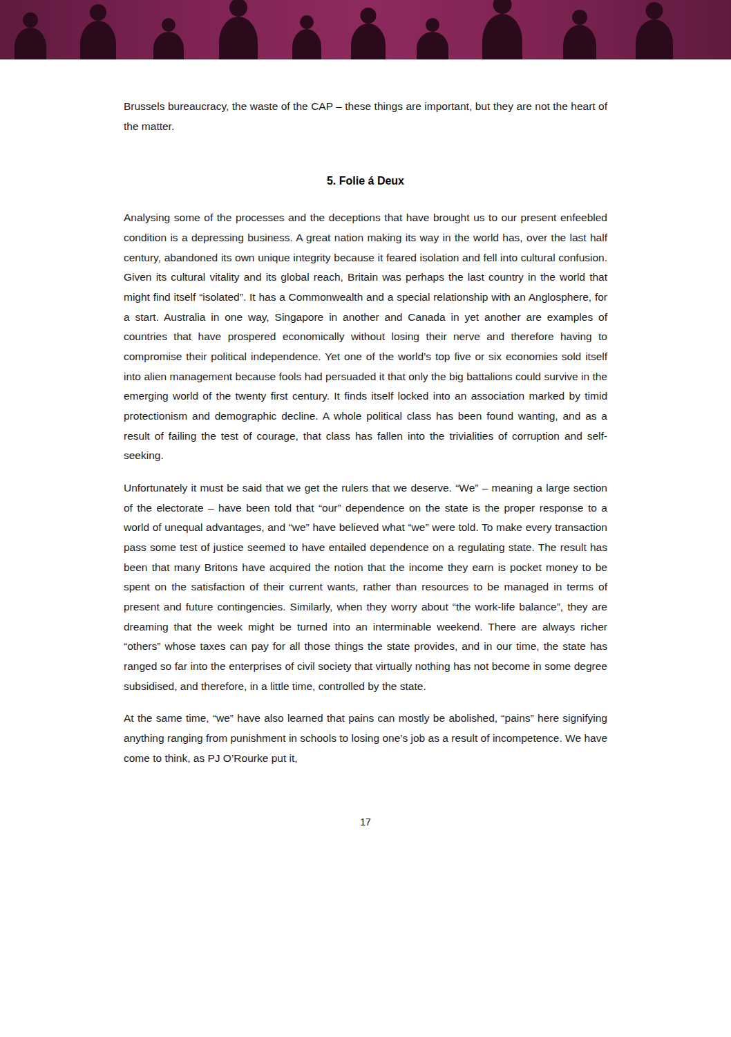Brussels bureaucracy, the waste of the CAP – these things are important, but they are not the heart of the matter.
5. Folie á Deux
Analysing some of the processes and the deceptions that have brought us to our present enfeebled condition is a depressing business. A great nation making its way in the world has, over the last half century, abandoned its own unique integrity because it feared isolation and fell into cultural confusion. Given its cultural vitality and its global reach, Britain was perhaps the last country in the world that might find itself “isolated”. It has a Commonwealth and a special relationship with an Anglosphere, for a start. Australia in one way, Singapore in another and Canada in yet another are examples of countries that have prospered economically without losing their nerve and therefore having to compromise their political independence. Yet one of the world’s top five or six economies sold itself into alien management because fools had persuaded it that only the big battalions could survive in the emerging world of the twenty first century. It finds itself locked into an association marked by timid protectionism and demographic decline. A whole political class has been found wanting, and as a result of failing the test of courage, that class has fallen into the trivialities of corruption and self-seeking.
Unfortunately it must be said that we get the rulers that we deserve. “We” – meaning a large section of the electorate – have been told that “our” dependence on the state is the proper response to a world of unequal advantages, and “we” have believed what “we” were told. To make every transaction pass some test of justice seemed to have entailed dependence on a regulating state. The result has been that many Britons have acquired the notion that the income they earn is pocket money to be spent on the satisfaction of their current wants, rather than resources to be managed in terms of present and future contingencies. Similarly, when they worry about “the work-life balance”, they are dreaming that the week might be turned into an interminable weekend. There are always richer “others” whose taxes can pay for all those things the state provides, and in our time, the state has ranged so far into the enterprises of civil society that virtually nothing has not become in some degree subsidised, and therefore, in a little time, controlled by the state.
At the same time, “we” have also learned that pains can mostly be abolished, “pains” here signifying anything ranging from punishment in schools to losing one’s job as a result of incompetence. We have come to think, as PJ O’Rourke put it,
17